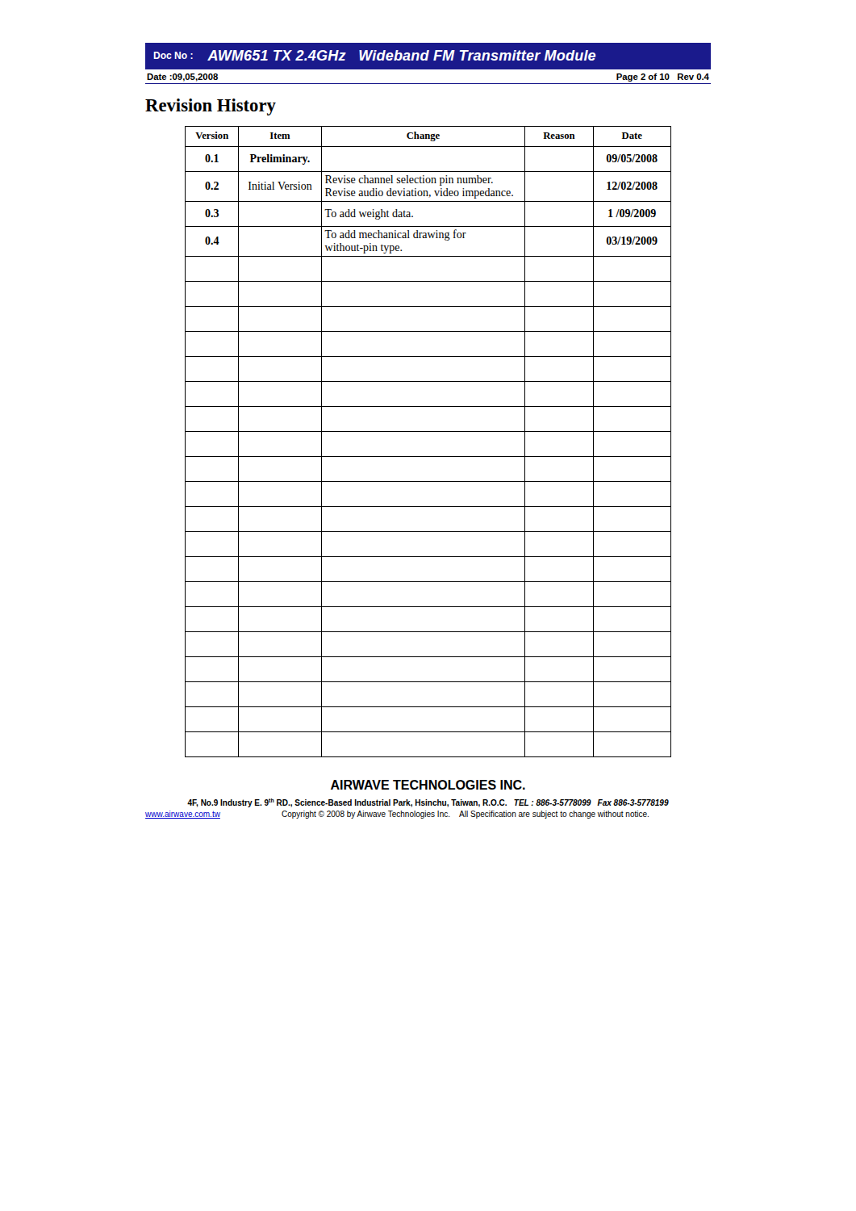Doc No : AWM651 TX 2.4GHz Wideband FM Transmitter Module
Date :09,05,2008 Page 2 of 10 Rev 0.4
Revision History
| Version | Item | Change | Reason | Date |
| --- | --- | --- | --- | --- |
| 0.1 | Preliminary. | | | 09/05/2008 |
| 0.2 | Initial Version | Revise channel selection pin number. Revise audio deviation, video impedance. | | 12/02/2008 |
| 0.3 | | To add weight data. | | 1 /09/2009 |
| 0.4 | | To add mechanical drawing for without-pin type. | | 03/19/2009 |
AIRWAVE TECHNOLOGIES INC.
4F, No.9 Industry E. 9th RD., Science-Based Industrial Park, Hsinchu, Taiwan, R.O.C. TEL : 886-3-5778099 Fax 886-3-5778199
www.airwave.com.tw Copyright © 2008 by Airwave Technologies Inc. All Specification are subject to change without notice.